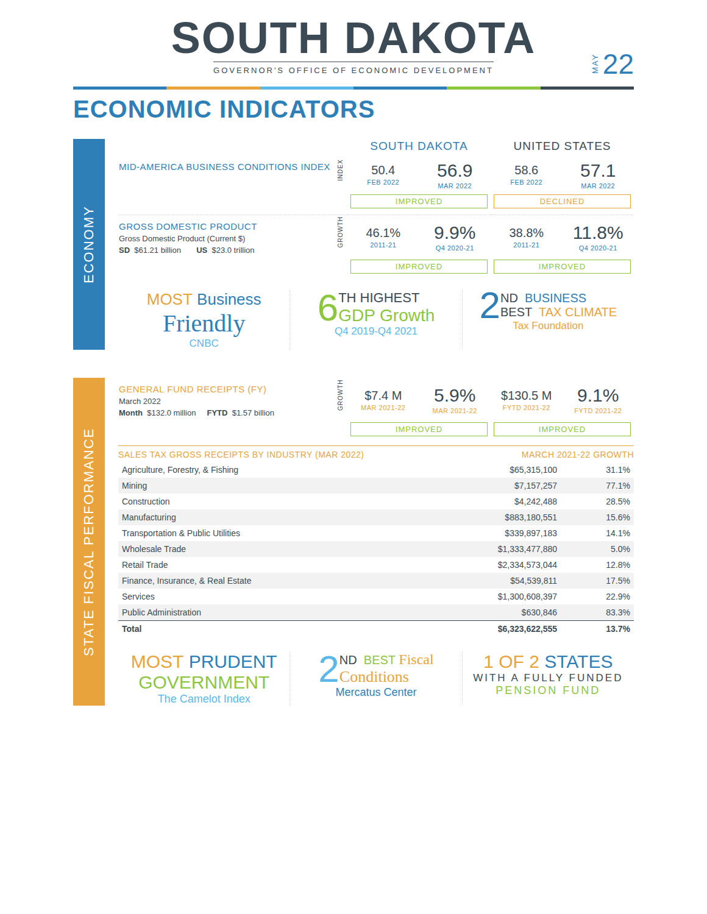SOUTH DAKOTA
GOVERNOR'S OFFICE OF ECONOMIC DEVELOPMENT
MAY 22
ECONOMIC INDICATORS
ECONOMY
| | | SOUTH DAKOTA | UNITED STATES |
| MID-AMERICA BUSINESS CONDITIONS INDEX | INDEX | 50.4 FEB 2022 | 56.9 MAR 2022 | 58.6 FEB 2022 | 57.1 MAR 2022 |
| | | IMPROVED | DECLINED |
| GROSS DOMESTIC PRODUCT Gross Domestic Product (Current $) SD $61.21 billion US $23.0 trillion | GROWTH | 46.1% 2011-21 | 9.9% Q4 2020-21 | 38.8% 2011-21 | 11.8% Q4 2020-21 |
| | | IMPROVED | IMPROVED |
MOST Business
Friendly
CNBC
6 TH HIGHEST
GDP Growth
Q4 2019-Q4 2021
2 ND BUSINESS
BEST TAX CLIMATE
Tax Foundation
STATE FISCAL PERFORMANCE
| GENERAL FUND RECEIPTS (FY) March 2022 Month $132.0 million FYTD $1.57 billion | GROWTH | $7.4 M MAR 2021-22 | 5.9% MAR 2021-22 | $130.5 M FYTD 2021-22 | 9.1% FYTD 2021-22 |
| | | IMPROVED | IMPROVED |
SALES TAX GROSS RECEIPTS BY INDUSTRY (MAR 2022) MARCH 2021-22 GROWTH
| Agriculture, Forestry, & Fishing | $65,315,100 | 31.1% |
| Mining | $7,157,257 | 77.1% |
| Construction | $4,242,488 | 28.5% |
| Manufacturing | $883,180,551 | 15.6% |
| Transportation & Public Utilities | $339,897,183 | 14.1% |
| Wholesale Trade | $1,333,477,880 | 5.0% |
| Retail Trade | $2,334,573,044 | 12.8% |
| Finance, Insurance, & Real Estate | $54,539,811 | 17.5% |
| Services | $1,300,608,397 | 22.9% |
| Public Administration | $630,846 | 83.3% |
| Total | $6,323,622,555 | 13.7% |
MOST PRUDENT
GOVERNMENT
The Camelot Index
2 ND BEST Fiscal
Conditions
Mercatus Center
1 OF 2 STATES
WITH A FULLY FUNDED
PENSION FUND